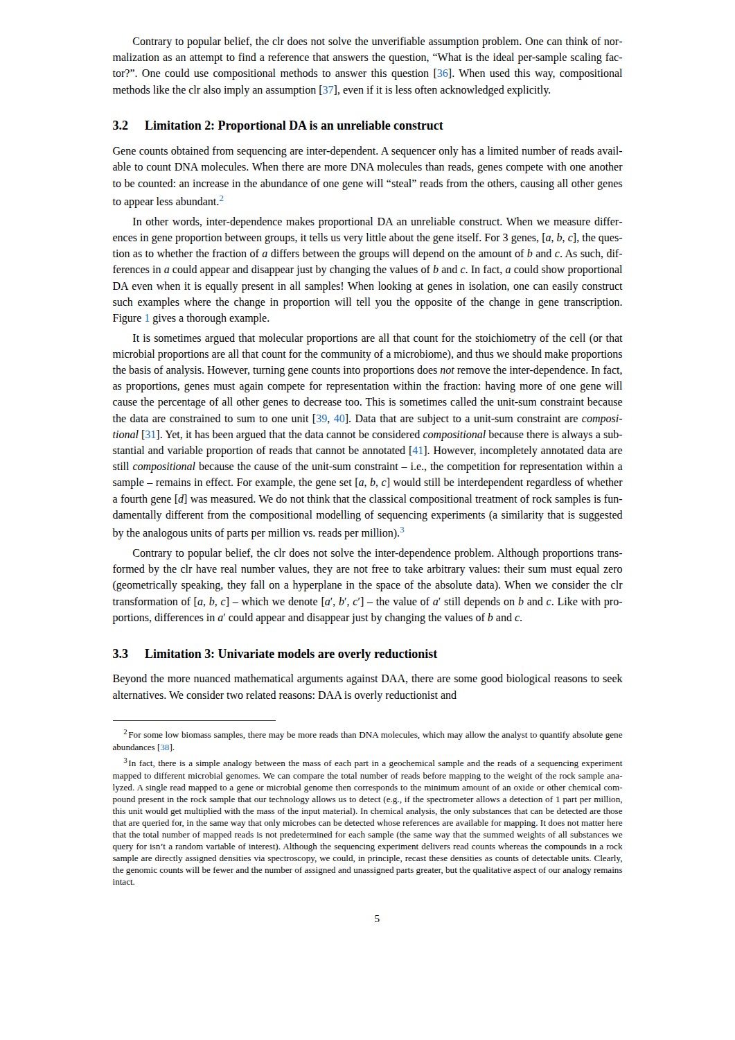Contrary to popular belief, the clr does not solve the unverifiable assumption problem. One can think of normalization as an attempt to find a reference that answers the question, “What is the ideal per-sample scaling factor?”. One could use compositional methods to answer this question [36]. When used this way, compositional methods like the clr also imply an assumption [37], even if it is less often acknowledged explicitly.
3.2 Limitation 2: Proportional DA is an unreliable construct
Gene counts obtained from sequencing are inter-dependent. A sequencer only has a limited number of reads available to count DNA molecules. When there are more DNA molecules than reads, genes compete with one another to be counted: an increase in the abundance of one gene will “steal” reads from the others, causing all other genes to appear less abundant.2
In other words, inter-dependence makes proportional DA an unreliable construct. When we measure differences in gene proportion between groups, it tells us very little about the gene itself. For 3 genes, [a, b, c], the question as to whether the fraction of a differs between the groups will depend on the amount of b and c. As such, differences in a could appear and disappear just by changing the values of b and c. In fact, a could show proportional DA even when it is equally present in all samples! When looking at genes in isolation, one can easily construct such examples where the change in proportion will tell you the opposite of the change in gene transcription. Figure 1 gives a thorough example.
It is sometimes argued that molecular proportions are all that count for the stoichiometry of the cell (or that microbial proportions are all that count for the community of a microbiome), and thus we should make proportions the basis of analysis. However, turning gene counts into proportions does not remove the inter-dependence. In fact, as proportions, genes must again compete for representation within the fraction: having more of one gene will cause the percentage of all other genes to decrease too. This is sometimes called the unit-sum constraint because the data are constrained to sum to one unit [39, 40]. Data that are subject to a unit-sum constraint are compositional [31]. Yet, it has been argued that the data cannot be considered compositional because there is always a substantial and variable proportion of reads that cannot be annotated [41]. However, incompletely annotated data are still compositional because the cause of the unit-sum constraint – i.e., the competition for representation within a sample – remains in effect. For example, the gene set [a, b, c] would still be interdependent regardless of whether a fourth gene [d] was measured. We do not think that the classical compositional treatment of rock samples is fundamentally different from the compositional modelling of sequencing experiments (a similarity that is suggested by the analogous units of parts per million vs. reads per million).3
Contrary to popular belief, the clr does not solve the inter-dependence problem. Although proportions transformed by the clr have real number values, they are not free to take arbitrary values: their sum must equal zero (geometrically speaking, they fall on a hyperplane in the space of the absolute data). When we consider the clr transformation of [a, b, c] – which we denote [a′, b′, c′] – the value of a′ still depends on b and c. Like with proportions, differences in a′ could appear and disappear just by changing the values of b and c.
3.3 Limitation 3: Univariate models are overly reductionist
Beyond the more nuanced mathematical arguments against DAA, there are some good biological reasons to seek alternatives. We consider two related reasons: DAA is overly reductionist and
2For some low biomass samples, there may be more reads than DNA molecules, which may allow the analyst to quantify absolute gene abundances [38].
3In fact, there is a simple analogy between the mass of each part in a geochemical sample and the reads of a sequencing experiment mapped to different microbial genomes. We can compare the total number of reads before mapping to the weight of the rock sample analyzed. A single read mapped to a gene or microbial genome then corresponds to the minimum amount of an oxide or other chemical compound present in the rock sample that our technology allows us to detect (e.g., if the spectrometer allows a detection of 1 part per million, this unit would get multiplied with the mass of the input material). In chemical analysis, the only substances that can be detected are those that are queried for, in the same way that only microbes can be detected whose references are available for mapping. It does not matter here that the total number of mapped reads is not predetermined for each sample (the same way that the summed weights of all substances we query for isn’t a random variable of interest). Although the sequencing experiment delivers read counts whereas the compounds in a rock sample are directly assigned densities via spectroscopy, we could, in principle, recast these densities as counts of detectable units. Clearly, the genomic counts will be fewer and the number of assigned and unassigned parts greater, but the qualitative aspect of our analogy remains intact.
5